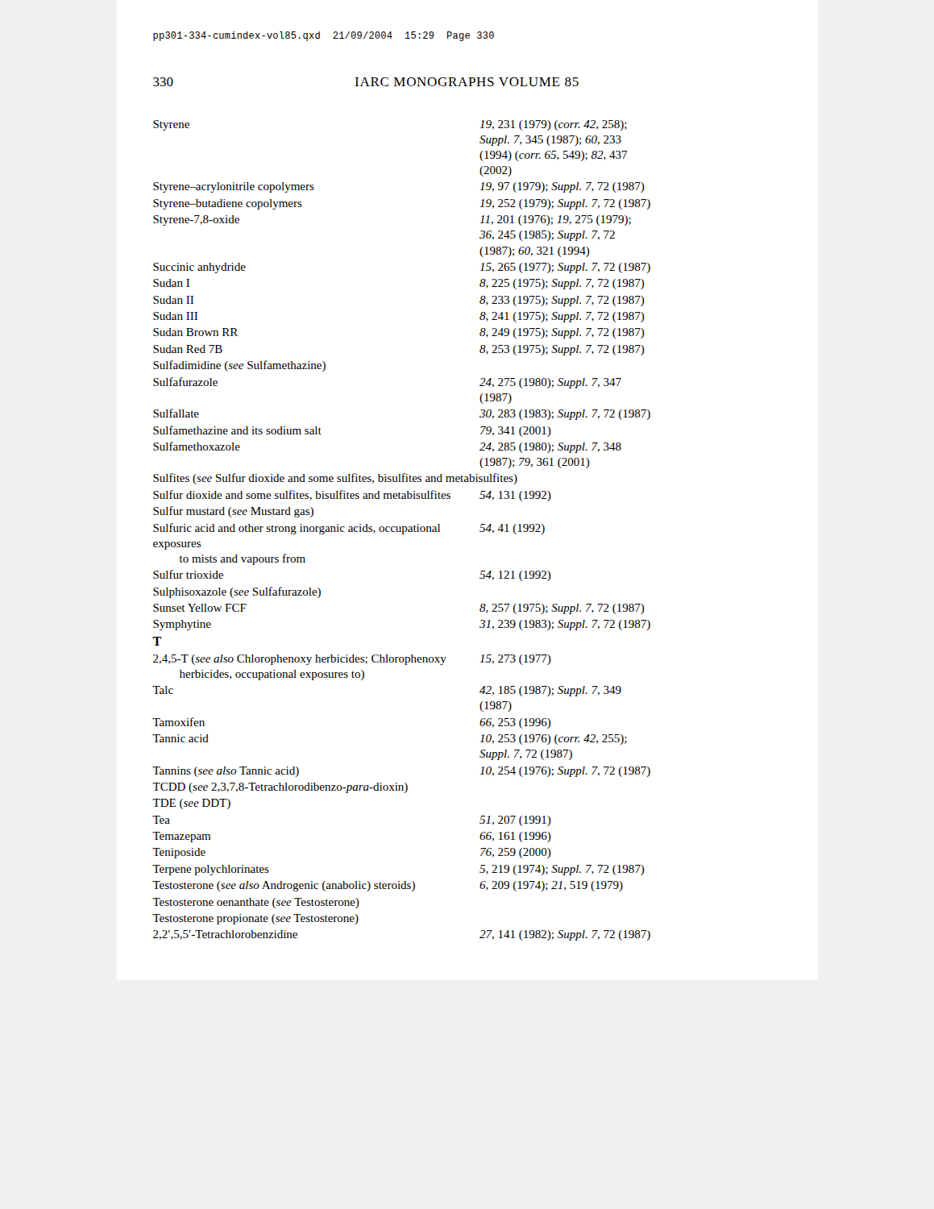pp301-334-cumindex-vol85.qxd 21/09/2004 15:29 Page 330
330
IARC MONOGRAPHS VOLUME 85
| Styrene | 19 , 231 (1979) ( corr. 42 , 258); Suppl. 7 , 345 (1987); 60 , 233 (1994) ( corr. 65 , 549); 82 , 437 (2002) |
| Styrene–acrylonitrile copolymers | 19 , 97 (1979); Suppl. 7 , 72 (1987) |
| Styrene–butadiene copolymers | 19 , 252 (1979); Suppl. 7 , 72 (1987) |
| Styrene-7,8-oxide | 11 , 201 (1976); 19 , 275 (1979); 36 , 245 (1985); Suppl. 7 , 72 (1987); 60 , 321 (1994) |
| Succinic anhydride | 15 , 265 (1977); Suppl. 7 , 72 (1987) |
| Sudan I | 8 , 225 (1975); Suppl. 7 , 72 (1987) |
| Sudan II | 8 , 233 (1975); Suppl. 7 , 72 (1987) |
| Sudan III | 8 , 241 (1975); Suppl. 7 , 72 (1987) |
| Sudan Brown RR | 8 , 249 (1975); Suppl. 7 , 72 (1987) |
| Sudan Red 7B | 8 , 253 (1975); Suppl. 7 , 72 (1987) |
| Sulfadimidine ( see Sulfamethazine) | |
| Sulfafurazole | 24 , 275 (1980); Suppl. 7 , 347 (1987) |
| Sulfallate | 30 , 283 (1983); Suppl. 7 , 72 (1987) |
| Sulfamethazine and its sodium salt | 79 , 341 (2001) |
| Sulfamethoxazole | 24 , 285 (1980); Suppl. 7 , 348 (1987); 79 , 361 (2001) |
| Sulfites ( see Sulfur dioxide and some sulfites, bisulfites and metabisulfites) |
| Sulfur dioxide and some sulfites, bisulfites and metabisulfites | 54 , 131 (1992) |
| Sulfur mustard ( see Mustard gas) | |
| Sulfuric acid and other strong inorganic acids, occupational exposures to mists and vapours from | 54 , 41 (1992) |
| Sulfur trioxide | 54 , 121 (1992) |
| Sulphisoxazole ( see Sulfafurazole) | |
| Sunset Yellow FCF | 8 , 257 (1975); Suppl. 7 , 72 (1987) |
| Symphytine | 31 , 239 (1983); Suppl. 7 , 72 (1987) |
| T |
| 2,4,5-T ( see also Chlorophenoxy herbicides; Chlorophenoxy herbicides, occupational exposures to) | 15 , 273 (1977) |
| Talc | 42 , 185 (1987); Suppl. 7 , 349 (1987) |
| Tamoxifen | 66 , 253 (1996) |
| Tannic acid | 10 , 253 (1976) ( corr. 42 , 255); Suppl. 7 , 72 (1987) |
| Tannins ( see also Tannic acid) | 10 , 254 (1976); Suppl. 7 , 72 (1987) |
| TCDD ( see 2,3,7,8-Tetrachlorodibenzo- para -dioxin) | |
| TDE ( see DDT) | |
| Tea | 51 , 207 (1991) |
| Temazepam | 66 , 161 (1996) |
| Teniposide | 76 , 259 (2000) |
| Terpene polychlorinates | 5 , 219 (1974); Suppl. 7 , 72 (1987) |
| Testosterone ( see also Androgenic (anabolic) steroids) | 6 , 209 (1974); 21 , 519 (1979) |
| Testosterone oenanthate ( see Testosterone) | |
| Testosterone propionate ( see Testosterone) | |
| 2,2′,5,5′-Tetrachlorobenzidine | 27 , 141 (1982); Suppl. 7 , 72 (1987) |